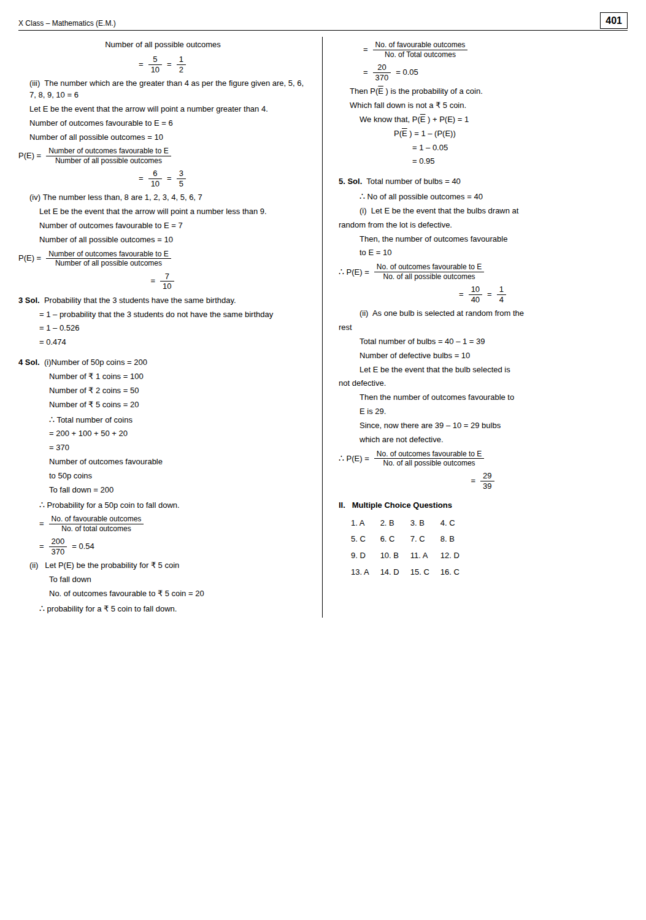X Class – Mathematics (E.M.)
401
Number of all possible outcomes
= 510 = 12
(iii) The number which are the greater than 4 as per the figure given are, 5, 6, 7, 8, 9, 10 = 6
Let E be the event that the arrow will point a number greater than 4.
Number of outcomes favourable to E = 6
Number of all possible outcomes = 10
P(E) = Number of outcomes favourable to E Number of all possible outcomes
= 610 = 35
(iv) The number less than, 8 are 1, 2, 3, 4, 5, 6, 7
Let E be the event that the arrow will point a number less than 9.
Number of outcomes favourable to E = 7
Number of all possible outcomes = 10
P(E) = Number of outcomes favourable to E Number of all possible outcomes
= 710
3 Sol. Probability that the 3 students have the same birthday.
= 1 – probability that the 3 students do not have the same birthday
= 1 – 0.526
= 0.474
4 Sol. (i)Number of 50p coins = 200
Number of ₹ 1 coins = 100
Number of ₹ 2 coins = 50
Number of ₹ 5 coins = 20
∴ Total number of coins
= 200 + 100 + 50 + 20
= 370
Number of outcomes favourable
to 50p coins
To fall down = 200
∴ Probability for a 50p coin to fall down.
= No. of favourable outcomes No. of total outcomes
= 200370 = 0.54
(ii) Let P(E) be the probability for ₹ 5 coin
To fall down
No. of outcomes favourable to ₹ 5 coin = 20
∴ probability for a ₹ 5 coin to fall down.
= No. of favourable outcomes No. of Total outcomes
= 20370 = 0.05
Then P(E ) is the probability of a coin.
Which fall down is not a ₹ 5 coin.
We know that, P(E ) + P(E) = 1
P(E ) = 1 – (P(E))
= 1 – 0.05
= 0.95
5. Sol. Total number of bulbs = 40
∴ No of all possible outcomes = 40
(i) Let E be the event that the bulbs drawn at
random from the lot is defective.
Then, the number of outcomes favourable
to E = 10
∴ P(E) = No. of outcomes favourable to E No. of all possible outcomes
= 1040 = 14
(ii) As one bulb is selected at random from the
rest
Total number of bulbs = 40 – 1 = 39
Number of defective bulbs = 10
Let E be the event that the bulb selected is
not defective.
Then the number of outcomes favourable to
E is 29.
Since, now there are 39 – 10 = 29 bulbs
which are not defective.
∴ P(E) = No. of outcomes favourable to E No. of all possible outcomes
= 2939
II. Multiple Choice Questions
| 1. A | 2. B | 3. B | 4. C |
| 5. C | 6. C | 7. C | 8. B |
| 9. D | 10. B | 11. A | 12. D |
| 13. A | 14. D | 15. C | 16. C |